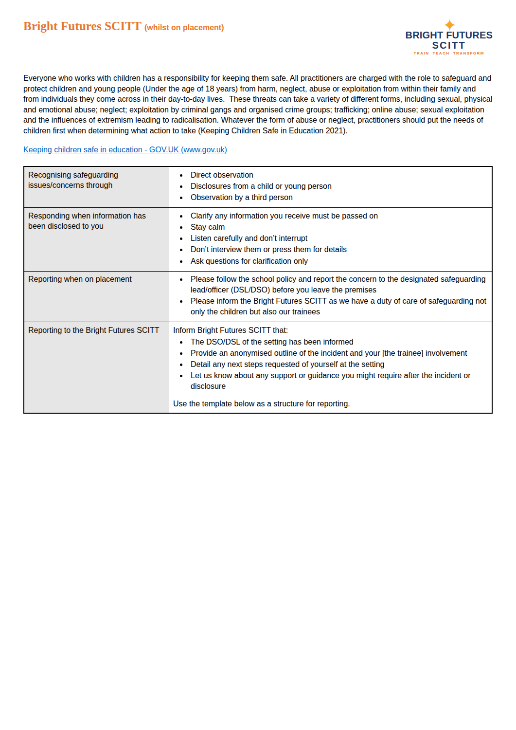Bright Futures SCITT (whilst on placement)
✦ BRIGHT FUTURES SCITT TRAIN TEACH TRANSFORM
Everyone who works with children has a responsibility for keeping them safe. All practitioners are charged with the role to safeguard and protect children and young people (Under the age of 18 years) from harm, neglect, abuse or exploitation from within their family and from individuals they come across in their day-to-day lives. These threats can take a variety of different forms, including sexual, physical and emotional abuse; neglect; exploitation by criminal gangs and organised crime groups; trafficking; online abuse; sexual exploitation and the influences of extremism leading to radicalisation. Whatever the form of abuse or neglect, practitioners should put the needs of children first when determining what action to take (Keeping Children Safe in Education 2021).
Keeping children safe in education - GOV.UK (www.gov.uk)
| Recognising safeguarding issues/concerns through | Direct observation Disclosures from a child or young person Observation by a third person |
| Responding when information has been disclosed to you | Clarify any information you receive must be passed on Stay calm Listen carefully and don’t interrupt Don’t interview them or press them for details Ask questions for clarification only |
| Reporting when on placement | Please follow the school policy and report the concern to the designated safeguarding lead/officer (DSL/DSO) before you leave the premises Please inform the Bright Futures SCITT as we have a duty of care of safeguarding not only the children but also our trainees |
| Reporting to the Bright Futures SCITT | Inform Bright Futures SCITT that: The DSO/DSL of the setting has been informed Provide an anonymised outline of the incident and your [the trainee] involvement Detail any next steps requested of yourself at the setting Let us know about any support or guidance you might require after the incident or disclosure Use the template below as a structure for reporting. |